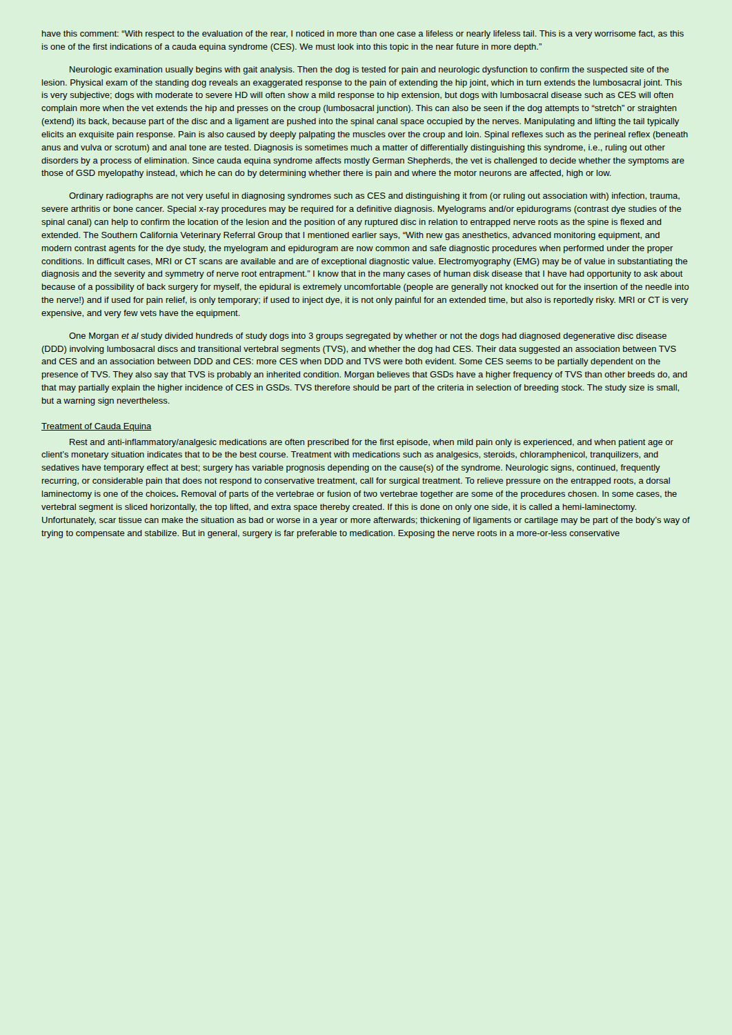have this comment: “With respect to the evaluation of the rear, I noticed in more than one case a lifeless or nearly lifeless tail. This is a very worrisome fact, as this is one of the first indications of a cauda equina syndrome (CES). We must look into this topic in the near future in more depth.”
Neurologic examination usually begins with gait analysis. Then the dog is tested for pain and neurologic dysfunction to confirm the suspected site of the lesion. Physical exam of the standing dog reveals an exaggerated response to the pain of extending the hip joint, which in turn extends the lumbosacral joint. This is very subjective; dogs with moderate to severe HD will often show a mild response to hip extension, but dogs with lumbosacral disease such as CES will often complain more when the vet extends the hip and presses on the croup (lumbosacral junction). This can also be seen if the dog attempts to “stretch” or straighten (extend) its back, because part of the disc and a ligament are pushed into the spinal canal space occupied by the nerves. Manipulating and lifting the tail typically elicits an exquisite pain response. Pain is also caused by deeply palpating the muscles over the croup and loin. Spinal reflexes such as the perineal reflex (beneath anus and vulva or scrotum) and anal tone are tested. Diagnosis is sometimes much a matter of differentially distinguishing this syndrome, i.e., ruling out other disorders by a process of elimination. Since cauda equina syndrome affects mostly German Shepherds, the vet is challenged to decide whether the symptoms are those of GSD myelopathy instead, which he can do by determining whether there is pain and where the motor neurons are affected, high or low.
Ordinary radiographs are not very useful in diagnosing syndromes such as CES and distinguishing it from (or ruling out association with) infection, trauma, severe arthritis or bone cancer. Special x-ray procedures may be required for a definitive diagnosis. Myelograms and/or epidurograms (contrast dye studies of the spinal canal) can help to confirm the location of the lesion and the position of any ruptured disc in relation to entrapped nerve roots as the spine is flexed and extended. The Southern California Veterinary Referral Group that I mentioned earlier says, “With new gas anesthetics, advanced monitoring equipment, and modern contrast agents for the dye study, the myelogram and epidurogram are now common and safe diagnostic procedures when performed under the proper conditions. In difficult cases, MRI or CT scans are available and are of exceptional diagnostic value. Electromyography (EMG) may be of value in substantiating the diagnosis and the severity and symmetry of nerve root entrapment.” I know that in the many cases of human disk disease that I have had opportunity to ask about because of a possibility of back surgery for myself, the epidural is extremely uncomfortable (people are generally not knocked out for the insertion of the needle into the nerve!) and if used for pain relief, is only temporary; if used to inject dye, it is not only painful for an extended time, but also is reportedly risky. MRI or CT is very expensive, and very few vets have the equipment.
One Morgan et al study divided hundreds of study dogs into 3 groups segregated by whether or not the dogs had diagnosed degenerative disc disease (DDD) involving lumbosacral discs and transitional vertebral segments (TVS), and whether the dog had CES. Their data suggested an association between TVS and CES and an association between DDD and CES: more CES when DDD and TVS were both evident. Some CES seems to be partially dependent on the presence of TVS. They also say that TVS is probably an inherited condition. Morgan believes that GSDs have a higher frequency of TVS than other breeds do, and that may partially explain the higher incidence of CES in GSDs. TVS therefore should be part of the criteria in selection of breeding stock. The study size is small, but a warning sign nevertheless.
Treatment of Cauda Equina
Rest and anti-inflammatory/analgesic medications are often prescribed for the first episode, when mild pain only is experienced, and when patient age or client’s monetary situation indicates that to be the best course. Treatment with medications such as analgesics, steroids, chloramphenicol, tranquilizers, and sedatives have temporary effect at best; surgery has variable prognosis depending on the cause(s) of the syndrome. Neurologic signs, continued, frequently recurring, or considerable pain that does not respond to conservative treatment, call for surgical treatment. To relieve pressure on the entrapped roots, a dorsal laminectomy is one of the choices. Removal of parts of the vertebrae or fusion of two vertebrae together are some of the procedures chosen. In some cases, the vertebral segment is sliced horizontally, the top lifted, and extra space thereby created. If this is done on only one side, it is called a hemi-laminectomy. Unfortunately, scar tissue can make the situation as bad or worse in a year or more afterwards; thickening of ligaments or cartilage may be part of the body’s way of trying to compensate and stabilize. But in general, surgery is far preferable to medication. Exposing the nerve roots in a more-or-less conservative